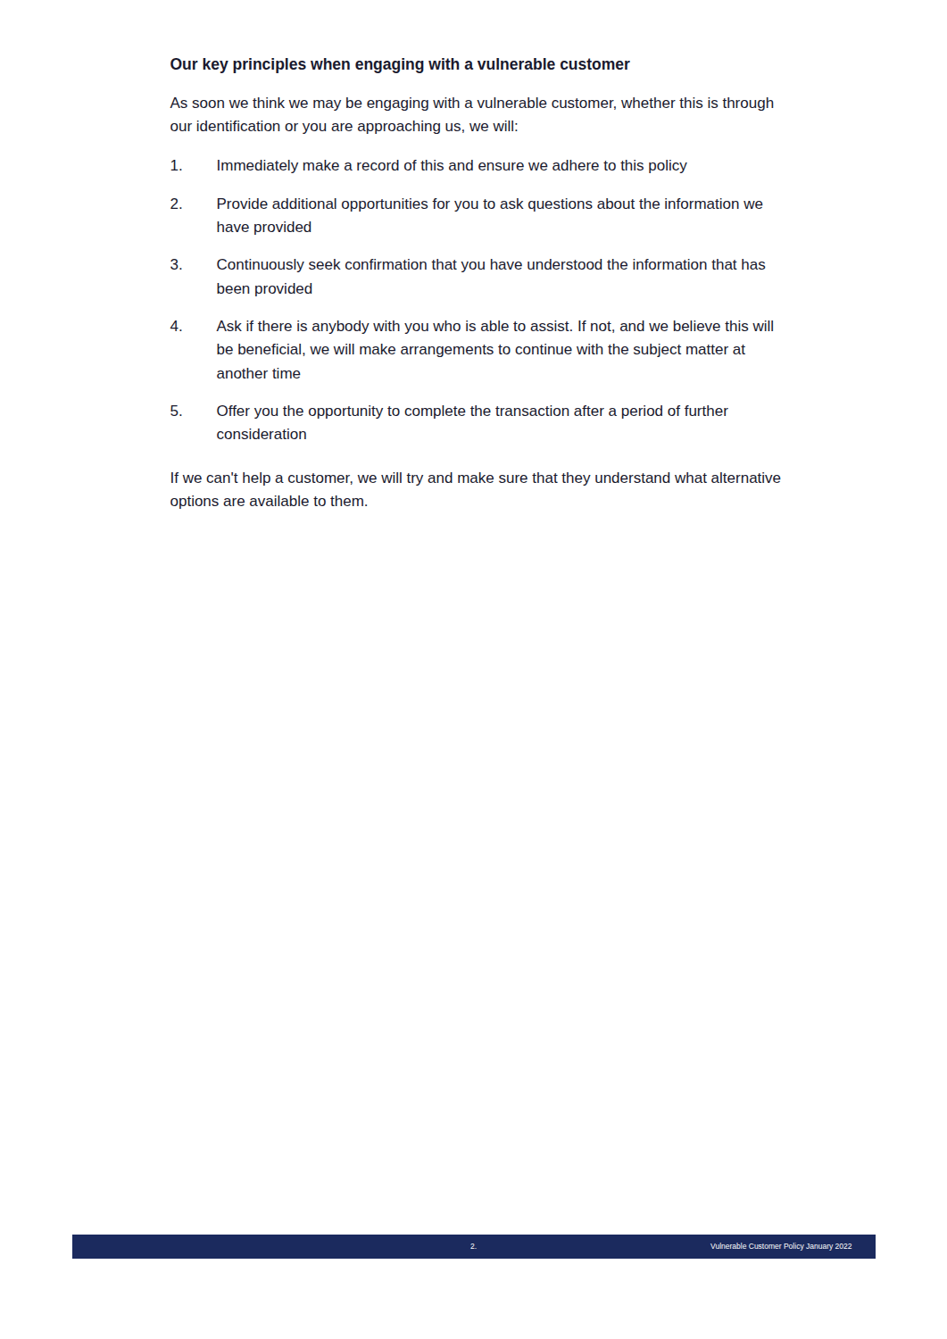Our key principles when engaging with a vulnerable customer
As soon we think we may be engaging with a vulnerable customer, whether this is through our identification or you are approaching us, we will:
Immediately make a record of this and ensure we adhere to this policy
Provide additional opportunities for you to ask questions about the information we have provided
Continuously seek confirmation that you have understood the information that has been provided
Ask if there is anybody with you who is able to assist. If not, and we believe this will be beneficial, we will make arrangements to continue with the subject matter at another time
Offer you the opportunity to complete the transaction after a period of further consideration
If we can't help a customer, we will try and make sure that they understand what alternative options are available to them.
2. Vulnerable Customer Policy January 2022